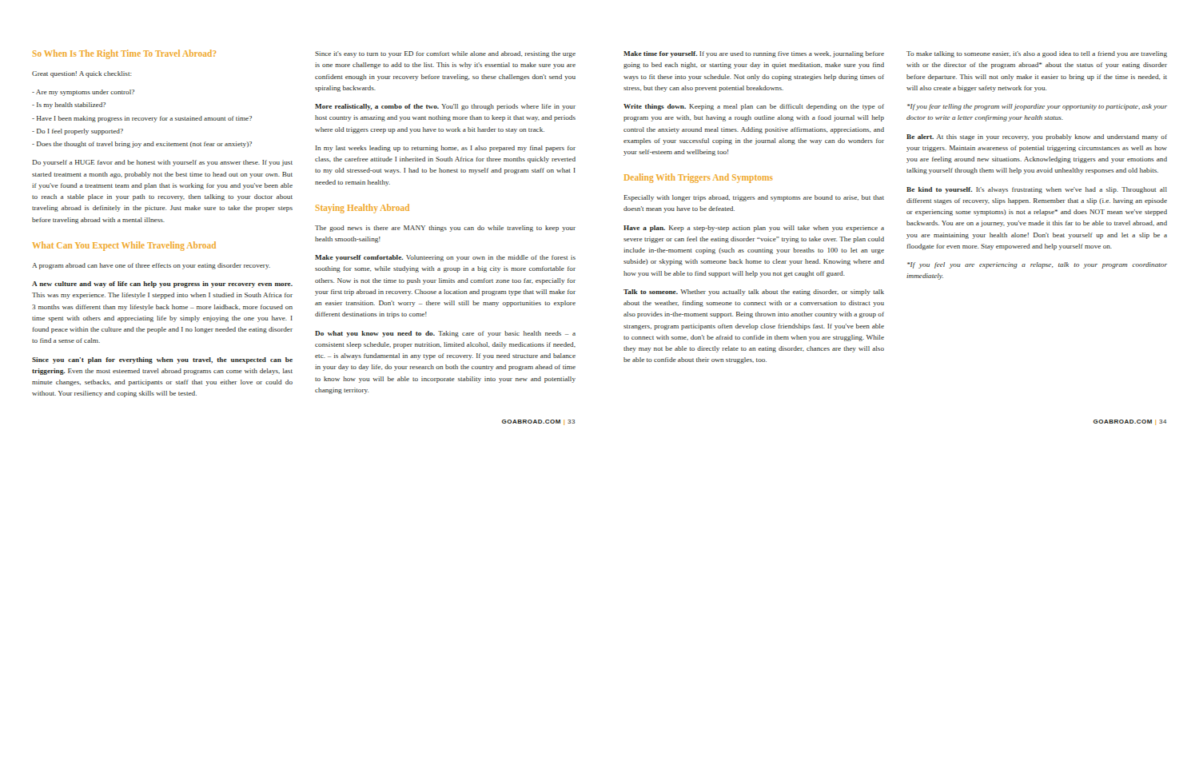So When Is The Right Time To Travel Abroad?
Great question! A quick checklist:
- Are my symptoms under control?
- Is my health stabilized?
- Have I been making progress in recovery for a sustained amount of time?
- Do I feel properly supported?
- Does the thought of travel bring joy and excitement (not fear or anxiety)?
Do yourself a HUGE favor and be honest with yourself as you answer these. If you just started treatment a month ago, probably not the best time to head out on your own. But if you've found a treatment team and plan that is working for you and you've been able to reach a stable place in your path to recovery, then talking to your doctor about traveling abroad is definitely in the picture. Just make sure to take the proper steps before traveling abroad with a mental illness.
What Can You Expect While Traveling Abroad
A program abroad can have one of three effects on your eating disorder recovery.
A new culture and way of life can help you progress in your recovery even more. This was my experience. The lifestyle I stepped into when I studied in South Africa for 3 months was different than my lifestyle back home – more laidback, more focused on time spent with others and appreciating life by simply enjoying the one you have. I found peace within the culture and the people and I no longer needed the eating disorder to find a sense of calm.
Since you can't plan for everything when you travel, the unexpected can be triggering. Even the most esteemed travel abroad programs can come with delays, last minute changes, setbacks, and participants or staff that you either love or could do without. Your resiliency and coping skills will be tested.
Since it's easy to turn to your ED for comfort while alone and abroad, resisting the urge is one more challenge to add to the list. This is why it's essential to make sure you are confident enough in your recovery before traveling, so these challenges don't send you spiraling backwards.
More realistically, a combo of the two. You'll go through periods where life in your host country is amazing and you want nothing more than to keep it that way, and periods where old triggers creep up and you have to work a bit harder to stay on track.
In my last weeks leading up to returning home, as I also prepared my final papers for class, the carefree attitude I inherited in South Africa for three months quickly reverted to my old stressed-out ways. I had to be honest to myself and program staff on what I needed to remain healthy.
Staying Healthy Abroad
The good news is there are MANY things you can do while traveling to keep your health smooth-sailing!
Make yourself comfortable. Volunteering on your own in the middle of the forest is soothing for some, while studying with a group in a big city is more comfortable for others. Now is not the time to push your limits and comfort zone too far, especially for your first trip abroad in recovery. Choose a location and program type that will make for an easier transition. Don't worry – there will still be many opportunities to explore different destinations in trips to come!
Do what you know you need to do. Taking care of your basic health needs – a consistent sleep schedule, proper nutrition, limited alcohol, daily medications if needed, etc. – is always fundamental in any type of recovery. If you need structure and balance in your day to day life, do your research on both the country and program ahead of time to know how you will be able to incorporate stability into your new and potentially changing territory.
GOABROAD.COM | 33
Make time for yourself. If you are used to running five times a week, journaling before going to bed each night, or starting your day in quiet meditation, make sure you find ways to fit these into your schedule. Not only do coping strategies help during times of stress, but they can also prevent potential breakdowns.
Write things down. Keeping a meal plan can be difficult depending on the type of program you are with, but having a rough outline along with a food journal will help control the anxiety around meal times. Adding positive affirmations, appreciations, and examples of your successful coping in the journal along the way can do wonders for your self-esteem and wellbeing too!
Dealing With Triggers And Symptoms
Especially with longer trips abroad, triggers and symptoms are bound to arise, but that doesn't mean you have to be defeated.
Have a plan. Keep a step-by-step action plan you will take when you experience a severe trigger or can feel the eating disorder “voice” trying to take over. The plan could include in-the-moment coping (such as counting your breaths to 100 to let an urge subside) or skyping with someone back home to clear your head. Knowing where and how you will be able to find support will help you not get caught off guard.
Talk to someone. Whether you actually talk about the eating disorder, or simply talk about the weather, finding someone to connect with or a conversation to distract you also provides in-the-moment support. Being thrown into another country with a group of strangers, program participants often develop close friendships fast. If you've been able to connect with some, don't be afraid to confide in them when you are struggling. While they may not be able to directly relate to an eating disorder, chances are they will also be able to confide about their own struggles, too.
To make talking to someone easier, it's also a good idea to tell a friend you are traveling with or the director of the program abroad* about the status of your eating disorder before departure. This will not only make it easier to bring up if the time is needed, it will also create a bigger safety network for you.
*If you fear telling the program will jeopardize your opportunity to participate, ask your doctor to write a letter confirming your health status.
Be alert. At this stage in your recovery, you probably know and understand many of your triggers. Maintain awareness of potential triggering circumstances as well as how you are feeling around new situations. Acknowledging triggers and your emotions and talking yourself through them will help you avoid unhealthy responses and old habits.
Be kind to yourself. It's always frustrating when we've had a slip. Throughout all different stages of recovery, slips happen. Remember that a slip (i.e. having an episode or experiencing some symptoms) is not a relapse* and does NOT mean we've stepped backwards. You are on a journey, you've made it this far to be able to travel abroad, and you are maintaining your health alone! Don't beat yourself up and let a slip be a floodgate for even more. Stay empowered and help yourself move on.
*If you feel you are experiencing a relapse, talk to your program coordinator immediately.
GOABROAD.COM | 34